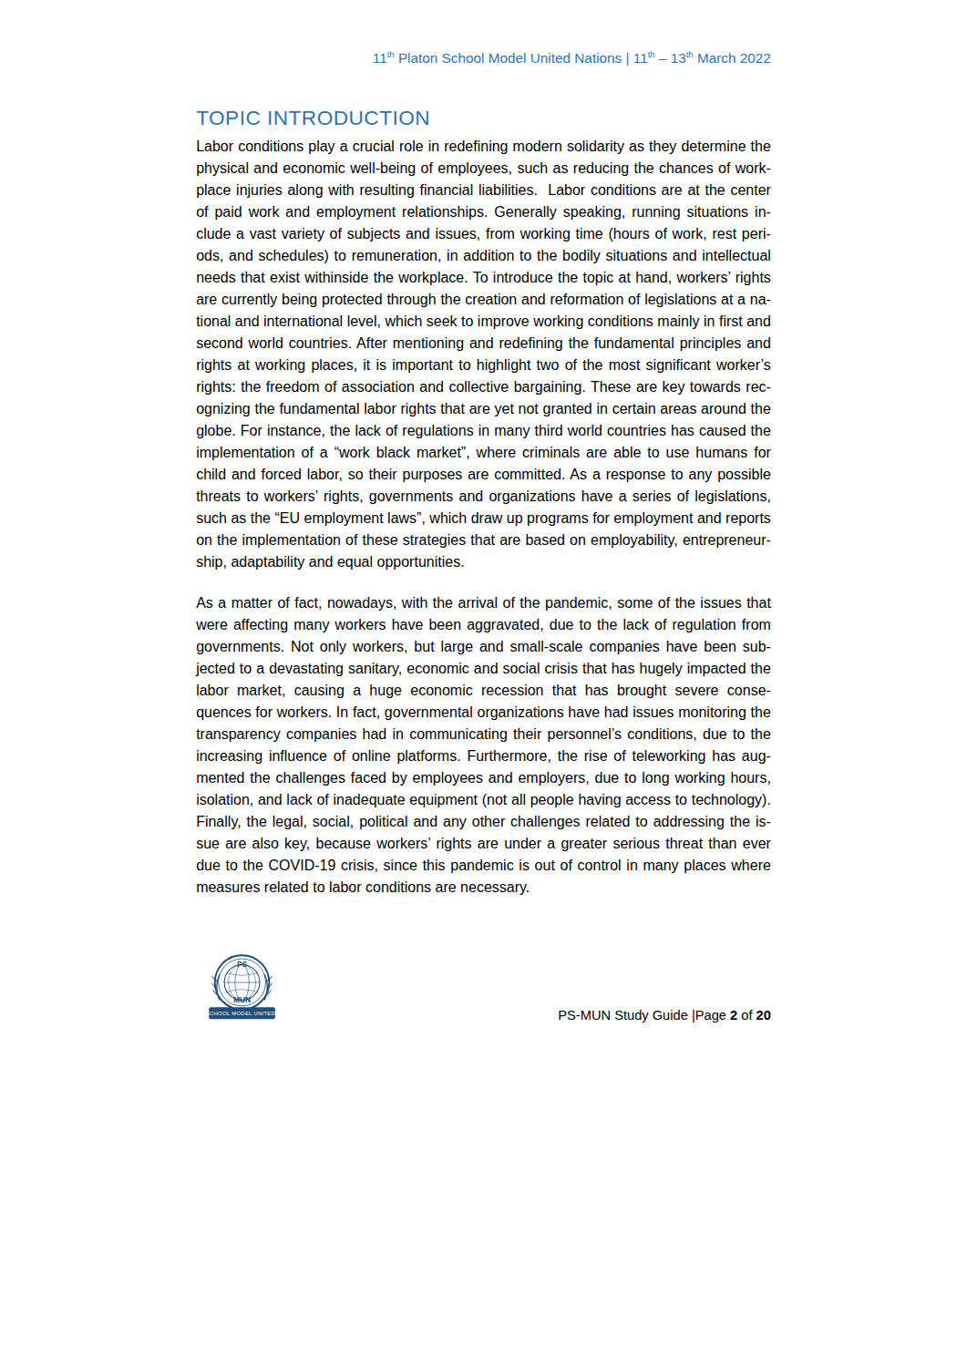11th Platon School Model United Nations | 11th – 13th March 2022
TOPIC INTRODUCTION
Labor conditions play a crucial role in redefining modern solidarity as they determine the physical and economic well-being of employees, such as reducing the chances of workplace injuries along with resulting financial liabilities. Labor conditions are at the center of paid work and employment relationships. Generally speaking, running situations include a vast variety of subjects and issues, from working time (hours of work, rest periods, and schedules) to remuneration, in addition to the bodily situations and intellectual needs that exist withinside the workplace. To introduce the topic at hand, workers’ rights are currently being protected through the creation and reformation of legislations at a national and international level, which seek to improve working conditions mainly in first and second world countries. After mentioning and redefining the fundamental principles and rights at working places, it is important to highlight two of the most significant worker’s rights: the freedom of association and collective bargaining. These are key towards recognizing the fundamental labor rights that are yet not granted in certain areas around the globe. For instance, the lack of regulations in many third world countries has caused the implementation of a “work black market”, where criminals are able to use humans for child and forced labor, so their purposes are committed. As a response to any possible threats to workers’ rights, governments and organizations have a series of legislations, such as the “EU employment laws”, which draw up programs for employment and reports on the implementation of these strategies that are based on employability, entrepreneurship, adaptability and equal opportunities.
As a matter of fact, nowadays, with the arrival of the pandemic, some of the issues that were affecting many workers have been aggravated, due to the lack of regulation from governments. Not only workers, but large and small-scale companies have been subjected to a devastating sanitary, economic and social crisis that has hugely impacted the labor market, causing a huge economic recession that has brought severe consequences for workers. In fact, governmental organizations have had issues monitoring the transparency companies had in communicating their personnel’s conditions, due to the increasing influence of online platforms. Furthermore, the rise of teleworking has augmented the challenges faced by employees and employers, due to long working hours, isolation, and lack of inadequate equipment (not all people having access to technology). Finally, the legal, social, political and any other challenges related to addressing the issue are also key, because workers’ rights are under a greater serious threat than ever due to the COVID-19 crisis, since this pandemic is out of control in many places where measures related to labor conditions are necessary.
PLATON SCHOOL MODEL UNITED NATIONS PS MUN
PS-MUN Study Guide |Page 2 of 20